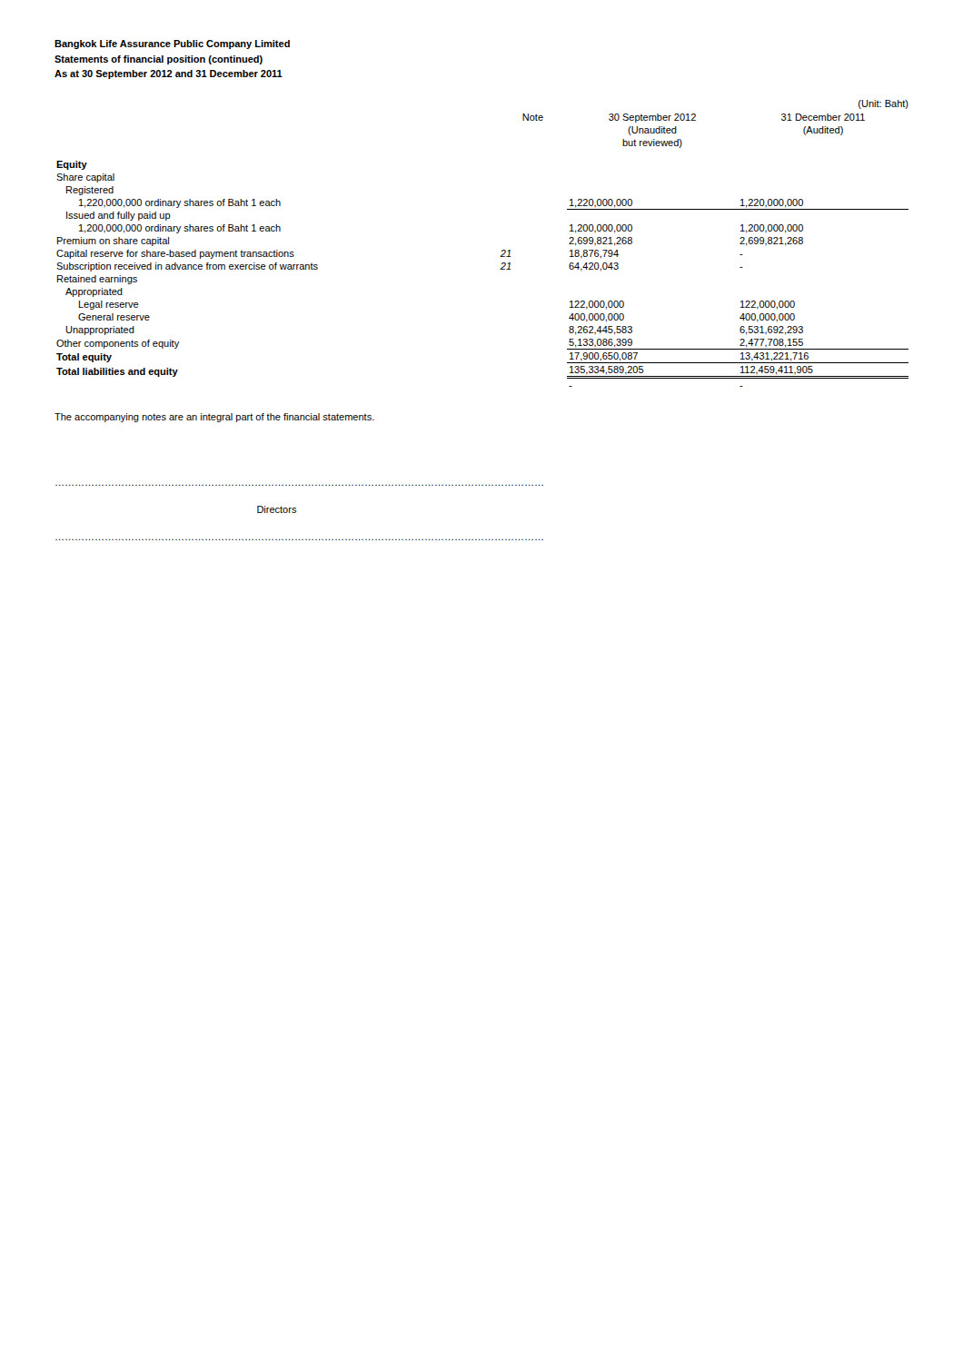Bangkok Life Assurance Public Company Limited
Statements of financial position (continued)
As at 30 September 2012 and 31 December 2011
(Unit: Baht)
| | Note | 30 September 2012 | 31 December 2011 |
| --- | --- | --- | --- |
| | | (Unaudited | (Audited) |
| | | but reviewed) | |
| Equity | | | |
| Share capital | | | |
| Registered | | | |
| 1,220,000,000 ordinary shares of Baht 1 each | | 1,220,000,000 | 1,220,000,000 |
| Issued and fully paid up | | | |
| 1,200,000,000 ordinary shares of Baht 1 each | | 1,200,000,000 | 1,200,000,000 |
| Premium on share capital | | 2,699,821,268 | 2,699,821,268 |
| Capital reserve for share-based payment transactions | 21 | 18,876,794 | - |
| Subscription received in advance from exercise of warrants | 21 | 64,420,043 | - |
| Retained earnings | | | |
| Appropriated | | | |
| Legal reserve | | 122,000,000 | 122,000,000 |
| General reserve | | 400,000,000 | 400,000,000 |
| Unappropriated | | 8,262,445,583 | 6,531,692,293 |
| Other components of equity | | 5,133,086,399 | 2,477,708,155 |
| Total equity | | 17,900,650,087 | 13,431,221,716 |
| Total liabilities and equity | | 135,334,589,205 | 112,459,411,905 |
| | | - | - |
The accompanying notes are an integral part of the financial statements.
…………………………………………………………………………………………………………………………………
Directors
…………………………………………………………………………………………………………………………………